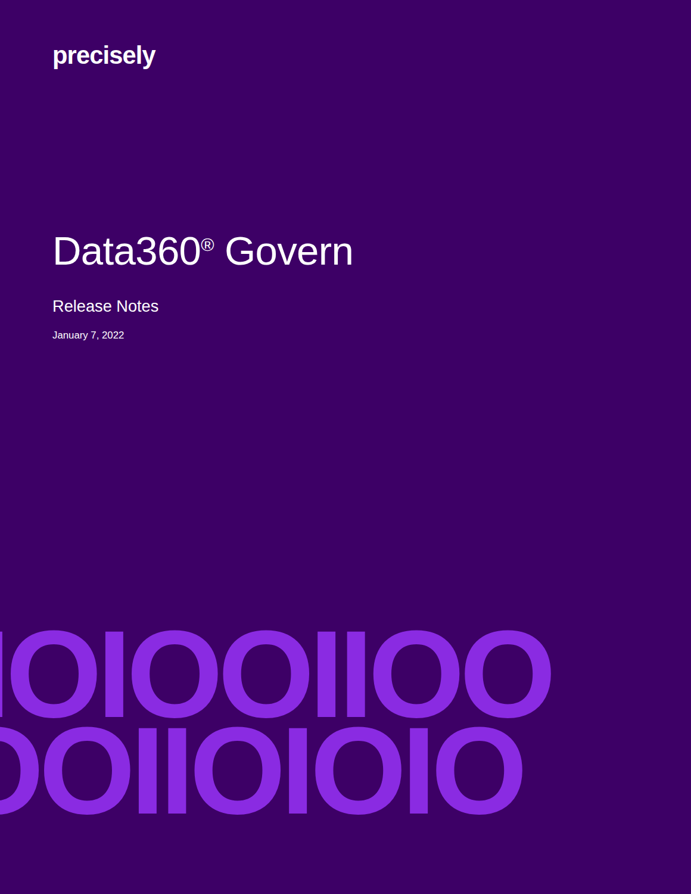precisely
Data360® Govern
Release Notes
January 7, 2022
IOIOOIIOO
OOIIOIOIO